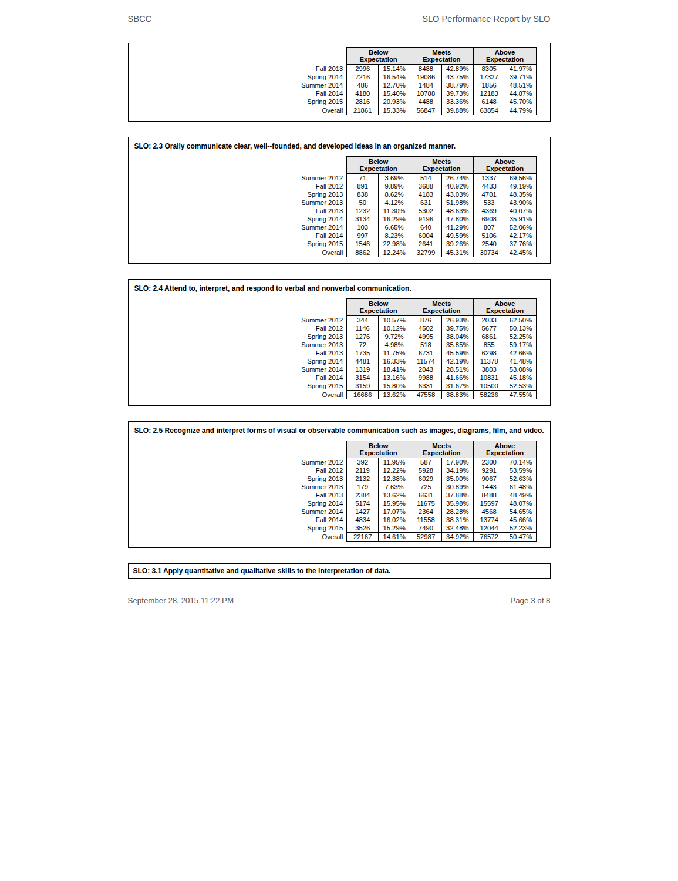SBCC
SLO Performance Report by SLO
| | Below Expectation | Meets Expectation | Above Expectation |
| --- | --- | --- | --- |
| Fall 2013 | 2996 | 15.14% | 8488 | 42.89% | 8305 | 41.97% |
| Spring 2014 | 7216 | 16.54% | 19086 | 43.75% | 17327 | 39.71% |
| Summer 2014 | 486 | 12.70% | 1484 | 38.79% | 1856 | 48.51% |
| Fall 2014 | 4180 | 15.40% | 10788 | 39.73% | 12183 | 44.87% |
| Spring 2015 | 2816 | 20.93% | 4488 | 33.36% | 6148 | 45.70% |
| Overall | 21861 | 15.33% | 56847 | 39.88% | 63854 | 44.79% |
SLO: 2.3 Orally communicate clear, well--founded, and developed ideas in an organized manner.
| | Below Expectation | Meets Expectation | Above Expectation |
| --- | --- | --- | --- |
| Summer 2012 | 71 | 3.69% | 514 | 26.74% | 1337 | 69.56% |
| Fall 2012 | 891 | 9.89% | 3688 | 40.92% | 4433 | 49.19% |
| Spring 2013 | 838 | 8.62% | 4183 | 43.03% | 4701 | 48.35% |
| Summer 2013 | 50 | 4.12% | 631 | 51.98% | 533 | 43.90% |
| Fall 2013 | 1232 | 11.30% | 5302 | 48.63% | 4369 | 40.07% |
| Spring 2014 | 3134 | 16.29% | 9196 | 47.80% | 6908 | 35.91% |
| Summer 2014 | 103 | 6.65% | 640 | 41.29% | 807 | 52.06% |
| Fall 2014 | 997 | 8.23% | 6004 | 49.59% | 5106 | 42.17% |
| Spring 2015 | 1546 | 22.98% | 2641 | 39.26% | 2540 | 37.76% |
| Overall | 8862 | 12.24% | 32799 | 45.31% | 30734 | 42.45% |
SLO: 2.4 Attend to, interpret, and respond to verbal and nonverbal communication.
| | Below Expectation | Meets Expectation | Above Expectation |
| --- | --- | --- | --- |
| Summer 2012 | 344 | 10.57% | 876 | 26.93% | 2033 | 62.50% |
| Fall 2012 | 1146 | 10.12% | 4502 | 39.75% | 5677 | 50.13% |
| Spring 2013 | 1276 | 9.72% | 4995 | 38.04% | 6861 | 52.25% |
| Summer 2013 | 72 | 4.98% | 518 | 35.85% | 855 | 59.17% |
| Fall 2013 | 1735 | 11.75% | 6731 | 45.59% | 6298 | 42.66% |
| Spring 2014 | 4481 | 16.33% | 11574 | 42.19% | 11378 | 41.48% |
| Summer 2014 | 1319 | 18.41% | 2043 | 28.51% | 3803 | 53.08% |
| Fall 2014 | 3154 | 13.16% | 9988 | 41.66% | 10831 | 45.18% |
| Spring 2015 | 3159 | 15.80% | 6331 | 31.67% | 10500 | 52.53% |
| Overall | 16686 | 13.62% | 47558 | 38.83% | 58236 | 47.55% |
SLO: 2.5 Recognize and interpret forms of visual or observable communication such as images, diagrams, film, and video.
| | Below Expectation | Meets Expectation | Above Expectation |
| --- | --- | --- | --- |
| Summer 2012 | 392 | 11.95% | 587 | 17.90% | 2300 | 70.14% |
| Fall 2012 | 2119 | 12.22% | 5928 | 34.19% | 9291 | 53.59% |
| Spring 2013 | 2132 | 12.38% | 6029 | 35.00% | 9067 | 52.63% |
| Summer 2013 | 179 | 7.63% | 725 | 30.89% | 1443 | 61.48% |
| Fall 2013 | 2384 | 13.62% | 6631 | 37.88% | 8488 | 48.49% |
| Spring 2014 | 5174 | 15.95% | 11675 | 35.98% | 15597 | 48.07% |
| Summer 2014 | 1427 | 17.07% | 2364 | 28.28% | 4568 | 54.65% |
| Fall 2014 | 4834 | 16.02% | 11558 | 38.31% | 13774 | 45.66% |
| Spring 2015 | 3526 | 15.29% | 7490 | 32.48% | 12044 | 52.23% |
| Overall | 22167 | 14.61% | 52987 | 34.92% | 76572 | 50.47% |
SLO: 3.1 Apply quantitative and qualitative skills to the interpretation of data.
September 28, 2015 11:22 PM
Page 3 of 8